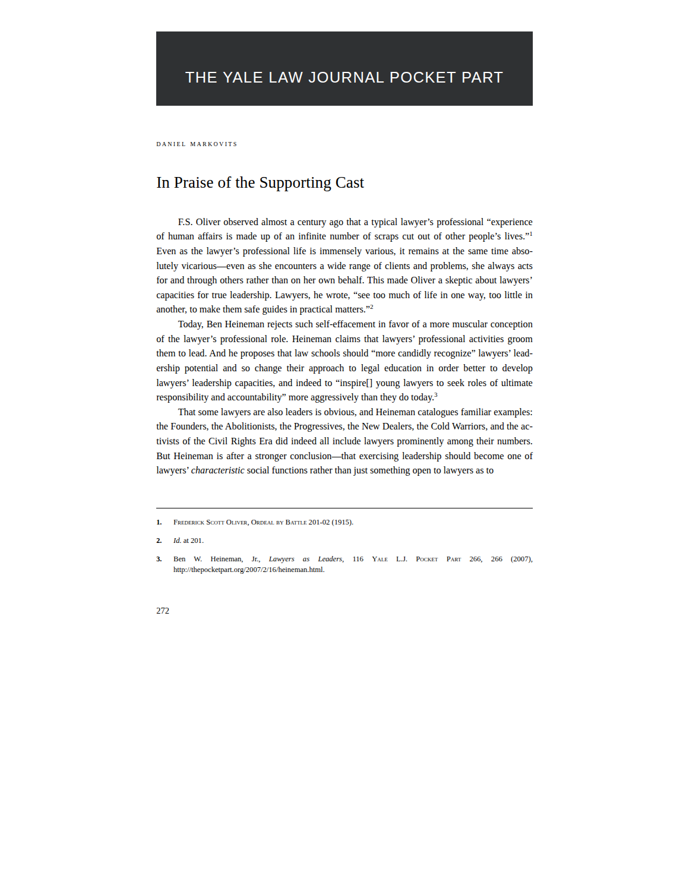THE YALE LAW JOURNAL POCKET PART
daniel markovits
In Praise of the Supporting Cast
F.S. Oliver observed almost a century ago that a typical lawyer’s professional “experience of human affairs is made up of an infinite number of scraps cut out of other people’s lives.”1 Even as the lawyer’s professional life is immensely various, it remains at the same time absolutely vicarious—even as she encounters a wide range of clients and problems, she always acts for and through others rather than on her own behalf. This made Oliver a skeptic about lawyers’ capacities for true leadership. Lawyers, he wrote, “see too much of life in one way, too little in another, to make them safe guides in practical matters.”2
Today, Ben Heineman rejects such self-effacement in favor of a more muscular conception of the lawyer’s professional role. Heineman claims that lawyers’ professional activities groom them to lead. And he proposes that law schools should “more candidly recognize” lawyers’ leadership potential and so change their approach to legal education in order better to develop lawyers’ leadership capacities, and indeed to “inspire[] young lawyers to seek roles of ultimate responsibility and accountability” more aggressively than they do today.3
That some lawyers are also leaders is obvious, and Heineman catalogues familiar examples: the Founders, the Abolitionists, the Progressives, the New Dealers, the Cold Warriors, and the activists of the Civil Rights Era did indeed all include lawyers prominently among their numbers. But Heineman is after a stronger conclusion—that exercising leadership should become one of lawyers’ characteristic social functions rather than just something open to lawyers as to
1.
Frederick Scott Oliver, Ordeal by Battle 201-02 (1915).
2.
Id. at 201.
3.
Ben W. Heineman, Jr., Lawyers as Leaders, 116 Yale L.J. Pocket Part 266, 266 (2007), http://thepocketpart.org/2007/2/16/heineman.html.
272